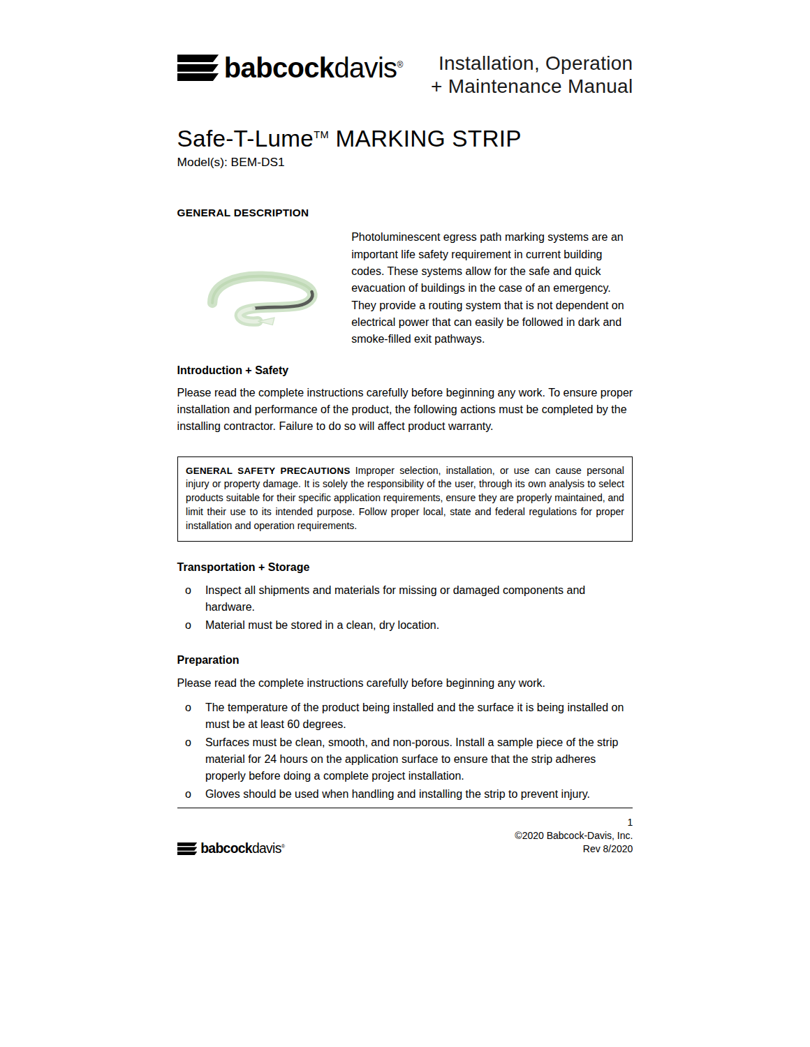babcock davis®
Installation, Operation
+ Maintenance Manual
Safe-T-LumeTM MARKING STRIP
Model(s): BEM-DS1
GENERAL DESCRIPTION
Photoluminescent egress path marking systems are an important life safety requirement in current building codes. These systems allow for the safe and quick evacuation of buildings in the case of an emergency. They provide a routing system that is not dependent on electrical power that can easily be followed in dark and smoke-filled exit pathways.
Introduction + Safety
Please read the complete instructions carefully before beginning any work. To ensure proper installation and performance of the product, the following actions must be completed by the installing contractor. Failure to do so will affect product warranty.
GENERAL SAFETY PRECAUTIONS Improper selection, installation, or use can cause personal injury or property damage. It is solely the responsibility of the user, through its own analysis to select products suitable for their specific application requirements, ensure they are properly maintained, and limit their use to its intended purpose. Follow proper local, state and federal regulations for proper installation and operation requirements.
Transportation + Storage
Inspect all shipments and materials for missing or damaged components and hardware.
Material must be stored in a clean, dry location.
Preparation
Please read the complete instructions carefully before beginning any work.
The temperature of the product being installed and the surface it is being installed on must be at least 60 degrees.
Surfaces must be clean, smooth, and non-porous. Install a sample piece of the strip material for 24 hours on the application surface to ensure that the strip adheres properly before doing a complete project installation.
Gloves should be used when handling and installing the strip to prevent injury.
babcock davis®
1
©2020 Babcock-Davis, Inc.
Rev 8/2020